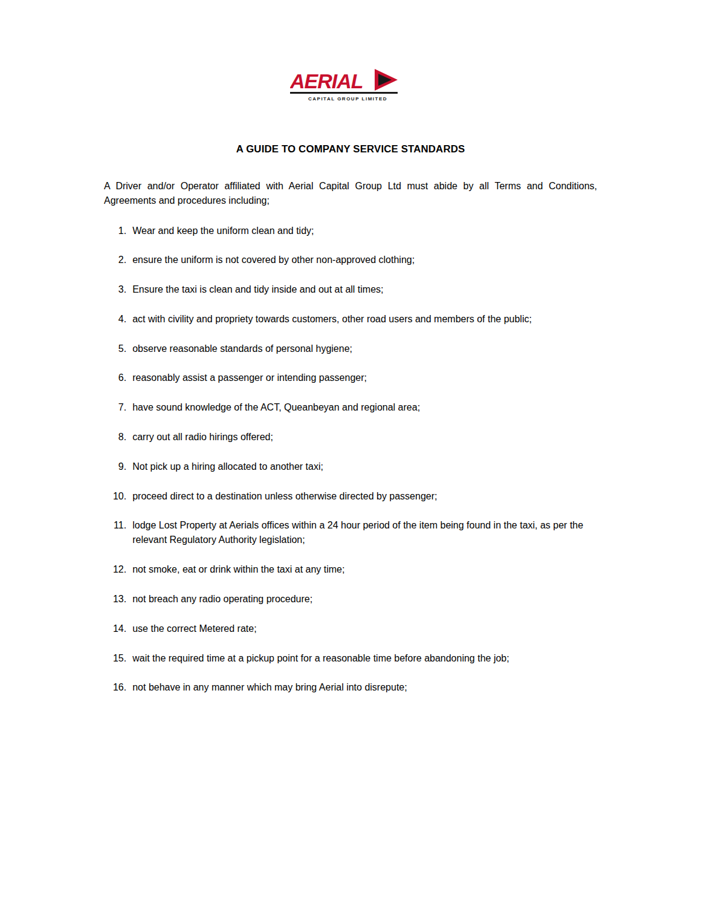AERIAL CAPITAL GROUP LIMITED
A GUIDE TO COMPANY SERVICE STANDARDS
A Driver and/or Operator affiliated with Aerial Capital Group Ltd must abide by all Terms and Conditions, Agreements and procedures including;
Wear and keep the uniform clean and tidy;
ensure the uniform is not covered by other non-approved clothing;
Ensure the taxi is clean and tidy inside and out at all times;
act with civility and propriety towards customers, other road users and members of the public;
observe reasonable standards of personal hygiene;
reasonably assist a passenger or intending passenger;
have sound knowledge of the ACT, Queanbeyan and regional area;
carry out all radio hirings offered;
Not pick up a hiring allocated to another taxi;
proceed direct to a destination unless otherwise directed by passenger;
lodge Lost Property at Aerials offices within a 24 hour period of the item being found in the taxi, as per the relevant Regulatory Authority legislation;
not smoke, eat or drink within the taxi at any time;
not breach any radio operating procedure;
use the correct Metered rate;
wait the required time at a pickup point for a reasonable time before abandoning the job;
not behave in any manner which may bring Aerial into disrepute;